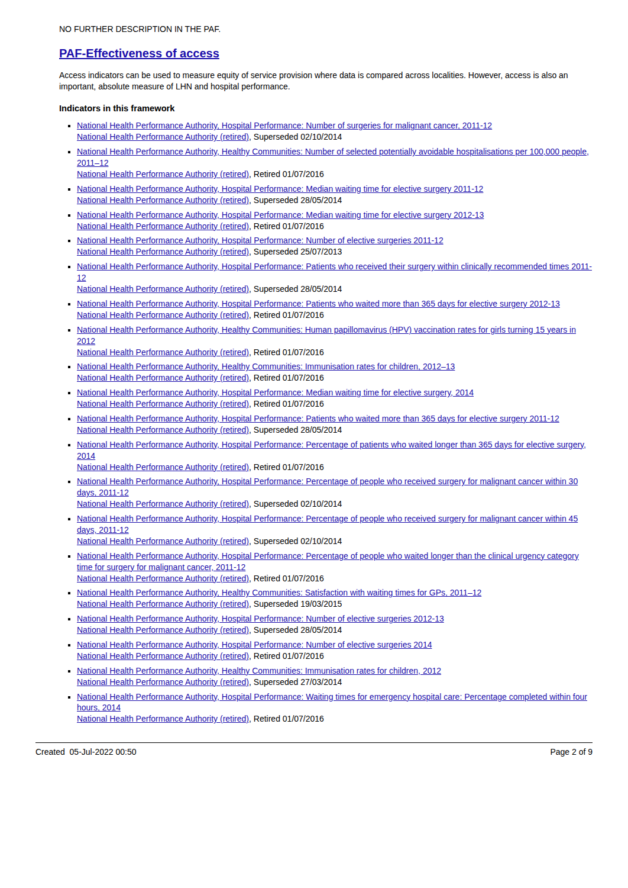NO FURTHER DESCRIPTION IN THE PAF.
PAF-Effectiveness of access
Access indicators can be used to measure equity of service provision where data is compared across localities. However, access is also an important, absolute measure of LHN and hospital performance.
Indicators in this framework
National Health Performance Authority, Hospital Performance: Number of surgeries for malignant cancer, 2011-12 National Health Performance Authority (retired), Superseded 02/10/2014
National Health Performance Authority, Healthy Communities: Number of selected potentially avoidable hospitalisations per 100,000 people, 2011–12 National Health Performance Authority (retired), Retired 01/07/2016
National Health Performance Authority, Hospital Performance: Median waiting time for elective surgery 2011-12 National Health Performance Authority (retired), Superseded 28/05/2014
National Health Performance Authority, Hospital Performance: Median waiting time for elective surgery 2012-13 National Health Performance Authority (retired), Retired 01/07/2016
National Health Performance Authority, Hospital Performance: Number of elective surgeries 2011-12 National Health Performance Authority (retired), Superseded 25/07/2013
National Health Performance Authority, Hospital Performance: Patients who received their surgery within clinically recommended times 2011-12 National Health Performance Authority (retired), Superseded 28/05/2014
National Health Performance Authority, Hospital Performance: Patients who waited more than 365 days for elective surgery 2012-13 National Health Performance Authority (retired), Retired 01/07/2016
National Health Performance Authority, Healthy Communities: Human papillomavirus (HPV) vaccination rates for girls turning 15 years in 2012 National Health Performance Authority (retired), Retired 01/07/2016
National Health Performance Authority, Healthy Communities: Immunisation rates for children, 2012–13 National Health Performance Authority (retired), Retired 01/07/2016
National Health Performance Authority, Hospital Performance: Median waiting time for elective surgery, 2014 National Health Performance Authority (retired), Retired 01/07/2016
National Health Performance Authority, Hospital Performance: Patients who waited more than 365 days for elective surgery 2011-12 National Health Performance Authority (retired), Superseded 28/05/2014
National Health Performance Authority, Hospital Performance: Percentage of patients who waited longer than 365 days for elective surgery, 2014 National Health Performance Authority (retired), Retired 01/07/2016
National Health Performance Authority, Hospital Performance: Percentage of people who received surgery for malignant cancer within 30 days, 2011-12 National Health Performance Authority (retired), Superseded 02/10/2014
National Health Performance Authority, Hospital Performance: Percentage of people who received surgery for malignant cancer within 45 days, 2011-12 National Health Performance Authority (retired), Superseded 02/10/2014
National Health Performance Authority, Hospital Performance: Percentage of people who waited longer than the clinical urgency category time for surgery for malignant cancer, 2011-12 National Health Performance Authority (retired), Retired 01/07/2016
National Health Performance Authority, Healthy Communities: Satisfaction with waiting times for GPs, 2011–12 National Health Performance Authority (retired), Superseded 19/03/2015
National Health Performance Authority, Hospital Performance: Number of elective surgeries 2012-13 National Health Performance Authority (retired), Superseded 28/05/2014
National Health Performance Authority, Hospital Performance: Number of elective surgeries 2014 National Health Performance Authority (retired), Retired 01/07/2016
National Health Performance Authority, Healthy Communities: Immunisation rates for children, 2012 National Health Performance Authority (retired), Superseded 27/03/2014
National Health Performance Authority, Hospital Performance: Waiting times for emergency hospital care: Percentage completed within four hours, 2014 National Health Performance Authority (retired), Retired 01/07/2016
Created 05-Jul-2022 00:50 Page 2 of 9